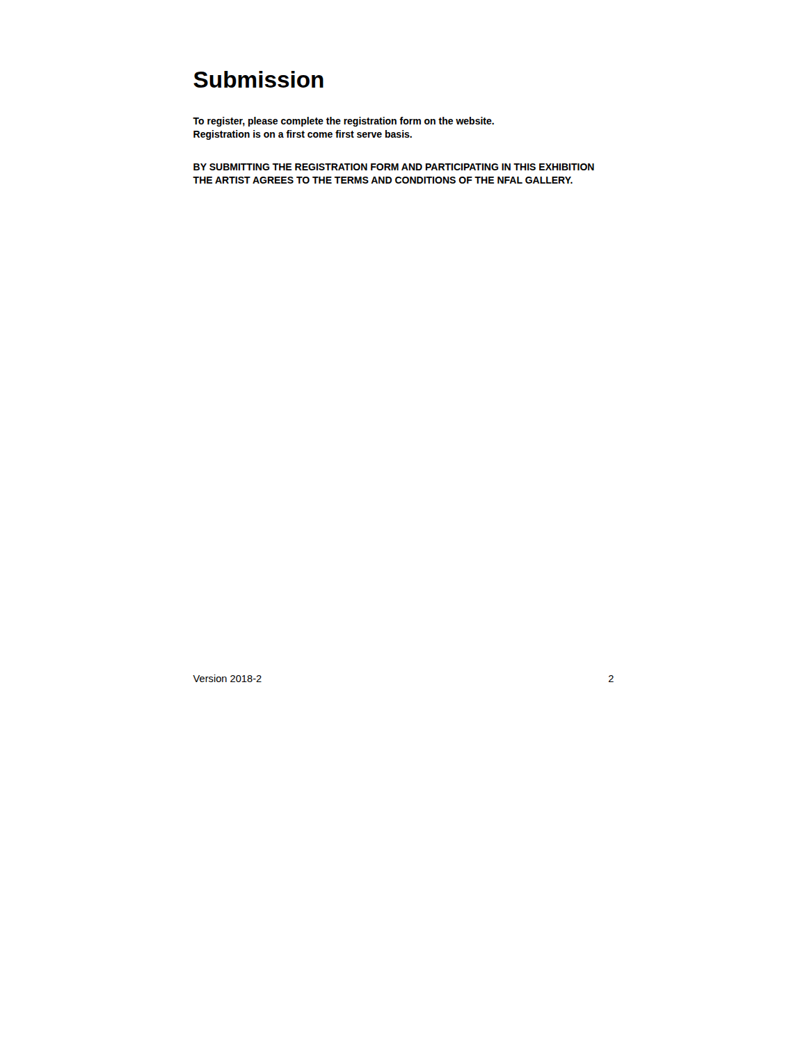Submission
To register, please complete the registration form on the website.
Registration is on a first come first serve basis.
By submitting the registration form and participating in this exhibition the artist agrees to the terms and conditions of the NFAL Gallery.
Version 2018-2 2